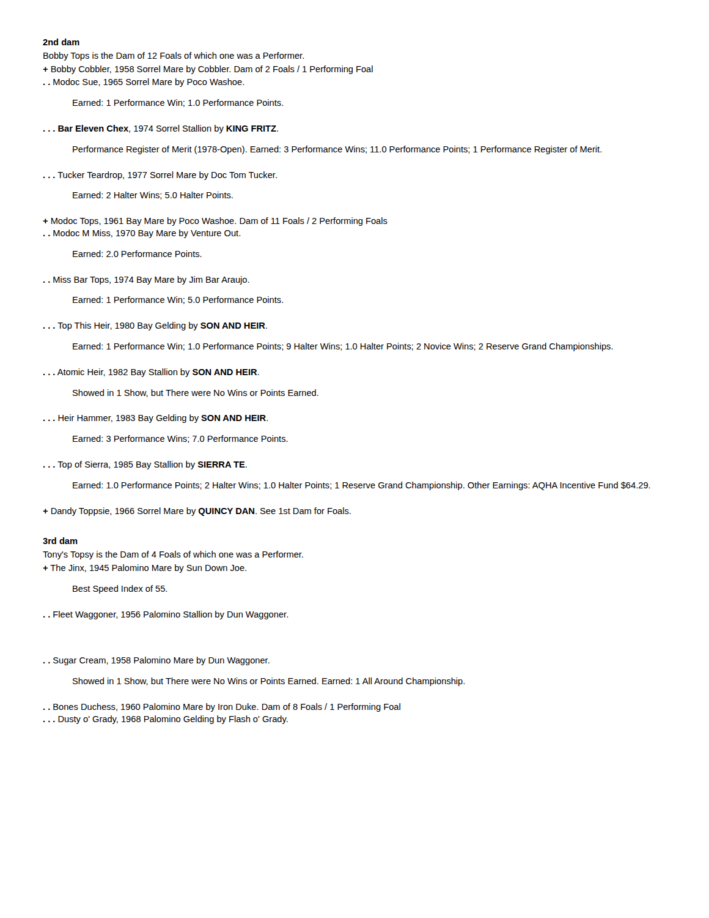2nd dam
Bobby Tops is the Dam of 12 Foals of which one was a Performer.
+ Bobby Cobbler, 1958 Sorrel Mare by Cobbler. Dam of 2 Foals / 1 Performing Foal
. . Modoc Sue, 1965 Sorrel Mare by Poco Washoe.
Earned: 1 Performance Win; 1.0 Performance Points.
. . . Bar Eleven Chex, 1974 Sorrel Stallion by KING FRITZ.
Performance Register of Merit (1978-Open). Earned: 3 Performance Wins; 11.0 Performance Points; 1 Performance Register of Merit.
. . . Tucker Teardrop, 1977 Sorrel Mare by Doc Tom Tucker.
Earned: 2 Halter Wins; 5.0 Halter Points.
+ Modoc Tops, 1961 Bay Mare by Poco Washoe. Dam of 11 Foals / 2 Performing Foals
. . Modoc M Miss, 1970 Bay Mare by Venture Out.
Earned: 2.0 Performance Points.
. . Miss Bar Tops, 1974 Bay Mare by Jim Bar Araujo.
Earned: 1 Performance Win; 5.0 Performance Points.
. . . Top This Heir, 1980 Bay Gelding by SON AND HEIR.
Earned: 1 Performance Win; 1.0 Performance Points; 9 Halter Wins; 1.0 Halter Points; 2 Novice Wins; 2 Reserve Grand Championships.
. . . Atomic Heir, 1982 Bay Stallion by SON AND HEIR.
Showed in 1 Show, but There were No Wins or Points Earned.
. . . Heir Hammer, 1983 Bay Gelding by SON AND HEIR.
Earned: 3 Performance Wins; 7.0 Performance Points.
. . . Top of Sierra, 1985 Bay Stallion by SIERRA TE.
Earned: 1.0 Performance Points; 2 Halter Wins; 1.0 Halter Points; 1 Reserve Grand Championship. Other Earnings: AQHA Incentive Fund $64.29.
+ Dandy Toppsie, 1966 Sorrel Mare by QUINCY DAN. See 1st Dam for Foals.
3rd dam
Tony's Topsy is the Dam of 4 Foals of which one was a Performer.
+ The Jinx, 1945 Palomino Mare by Sun Down Joe.
Best Speed Index of 55.
. . Fleet Waggoner, 1956 Palomino Stallion by Dun Waggoner.
. . Sugar Cream, 1958 Palomino Mare by Dun Waggoner.
Showed in 1 Show, but There were No Wins or Points Earned. Earned: 1 All Around Championship.
. . Bones Duchess, 1960 Palomino Mare by Iron Duke. Dam of 8 Foals / 1 Performing Foal
. . . Dusty o' Grady, 1968 Palomino Gelding by Flash o' Grady.